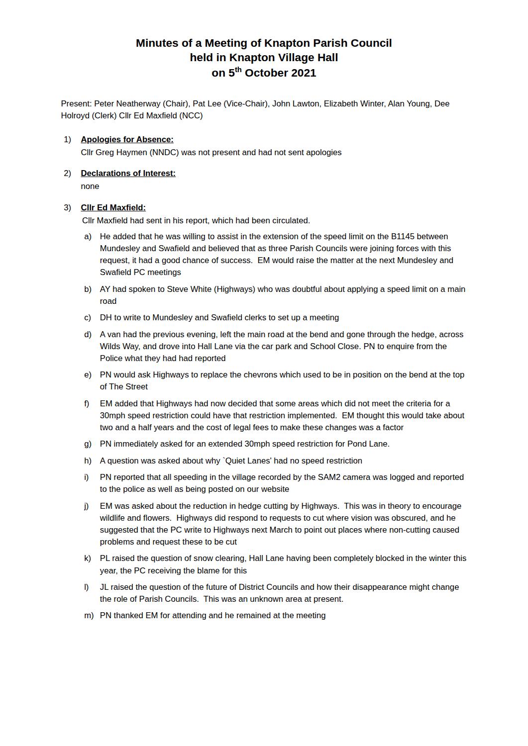Minutes of a Meeting of Knapton Parish Council
held in Knapton Village Hall
on 5th October 2021
Present: Peter Neatherway (Chair), Pat Lee (Vice-Chair), John Lawton, Elizabeth Winter, Alan Young, Dee Holroyd (Clerk) Cllr Ed Maxfield (NCC)
Apologies for Absence:
Cllr Greg Haymen (NNDC) was not present and had not sent apologies
Declarations of Interest:
none
Cllr Ed Maxfield:
Cllr Maxfield had sent in his report, which had been circulated.
He added that he was willing to assist in the extension of the speed limit on the B1145 between Mundesley and Swafield and believed that as three Parish Councils were joining forces with this request, it had a good chance of success. EM would raise the matter at the next Mundesley and Swafield PC meetings
AY had spoken to Steve White (Highways) who was doubtful about applying a speed limit on a main road
DH to write to Mundesley and Swafield clerks to set up a meeting
A van had the previous evening, left the main road at the bend and gone through the hedge, across Wilds Way, and drove into Hall Lane via the car park and School Close. PN to enquire from the Police what they had had reported
PN would ask Highways to replace the chevrons which used to be in position on the bend at the top of The Street
EM added that Highways had now decided that some areas which did not meet the criteria for a 30mph speed restriction could have that restriction implemented. EM thought this would take about two and a half years and the cost of legal fees to make these changes was a factor
PN immediately asked for an extended 30mph speed restriction for Pond Lane.
A question was asked about why `Quiet Lanes' had no speed restriction
PN reported that all speeding in the village recorded by the SAM2 camera was logged and reported to the police as well as being posted on our website
EM was asked about the reduction in hedge cutting by Highways. This was in theory to encourage wildlife and flowers. Highways did respond to requests to cut where vision was obscured, and he suggested that the PC write to Highways next March to point out places where non-cutting caused problems and request these to be cut
PL raised the question of snow clearing, Hall Lane having been completely blocked in the winter this year, the PC receiving the blame for this
JL raised the question of the future of District Councils and how their disappearance might change the role of Parish Councils. This was an unknown area at present.
PN thanked EM for attending and he remained at the meeting